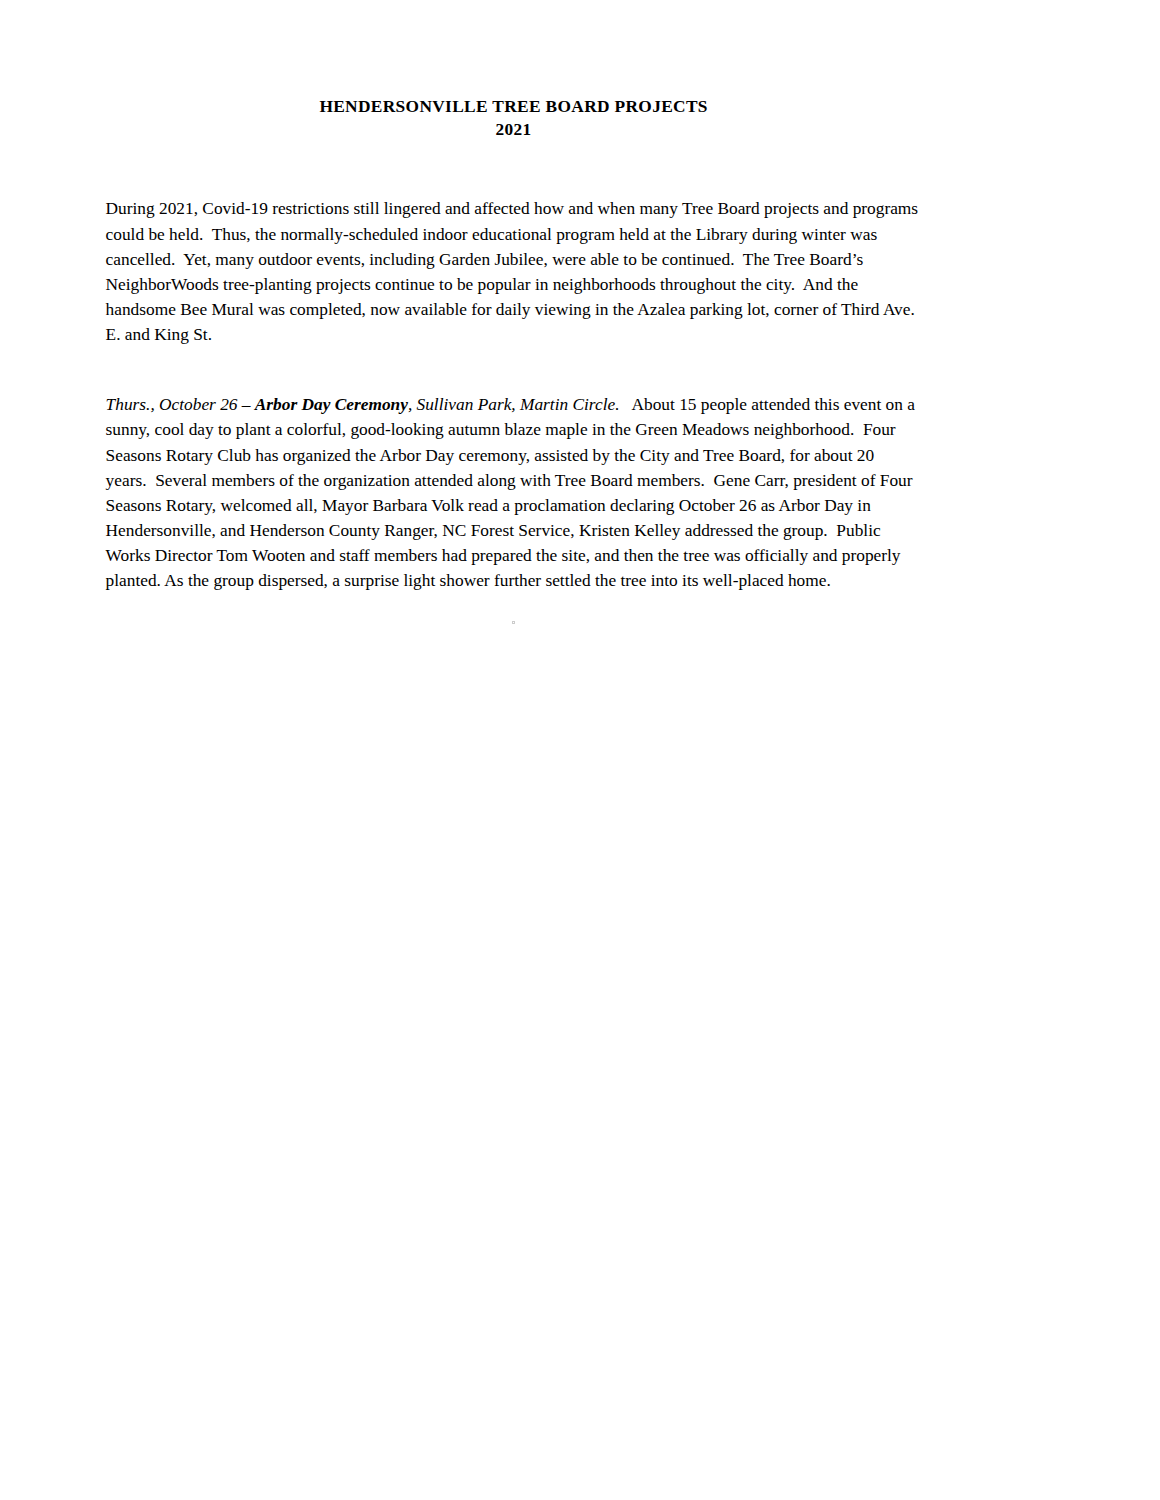HENDERSONVILLE TREE BOARD PROJECTS2021
During 2021, Covid-19 restrictions still lingered and affected how and when many Tree Board projects and programs could be held. Thus, the normally-scheduled indoor educational program held at the Library during winter was cancelled. Yet, many outdoor events, including Garden Jubilee, were able to be continued. The Tree Board’s NeighborWoods tree-planting projects continue to be popular in neighborhoods throughout the city. And the handsome Bee Mural was completed, now available for daily viewing in the Azalea parking lot, corner of Third Ave. E. and King St.
Thurs., October 26 – Arbor Day Ceremony, Sullivan Park, Martin Circle. About 15 people attended this event on a sunny, cool day to plant a colorful, good-looking autumn blaze maple in the Green Meadows neighborhood. Four Seasons Rotary Club has organized the Arbor Day ceremony, assisted by the City and Tree Board, for about 20 years. Several members of the organization attended along with Tree Board members. Gene Carr, president of Four Seasons Rotary, welcomed all, Mayor Barbara Volk read a proclamation declaring October 26 as Arbor Day in Hendersonville, and Henderson County Ranger, NC Forest Service, Kristen Kelley addressed the group. Public Works Director Tom Wooten and staff members had prepared the site, and then the tree was officially and properly planted. As the group dispersed, a surprise light shower further settled the tree into its well-placed home.